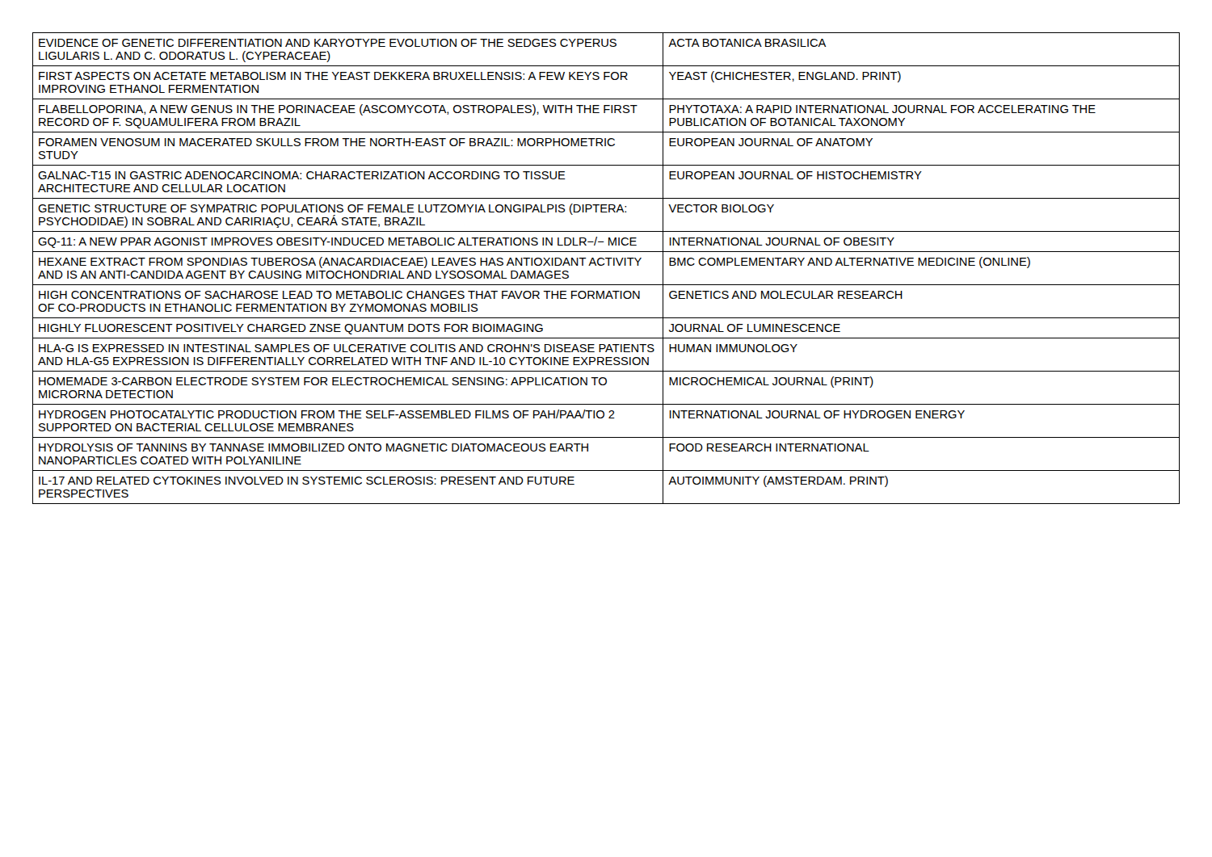| Evidence of genetic differentiation and karyotype evolution of the sedges Cyperus ligularis L. and C. odoratus L. (Cyperaceae) | Acta Botanica Brasilica |
| First aspects on acetate metabolism in the yeast Dekkera bruxellensis: a few keys for improving ethanol fermentation | Yeast (Chichester, England. Print) |
| Flabelloporina, a new genus in the Porinaceae (Ascomycota, Ostropales), with the first record of F. squamulifera from Brazil | Phytotaxa: a rapid international journal for accelerating the publication of botanical taxonomy |
| Foramen venosum in macerated skulls from the north-east of Brazil: morphometric study | European Journal of Anatomy |
| GalNAc-T15 in gastric adenocarcinoma: characterization according to tissue architecture and cellular location | European Journal of Histochemistry |
| Genetic structure of sympatric populations of female Lutzomyia longipalpis (Diptera: Psychodidae) in Sobral and Caririaçu, Ceará State, Brazil | Vector Biology |
| GQ-11: a new PPAR agonist improves obesity-induced metabolic alterations in LDLr−/− mice | International Journal of Obesity |
| Hexane extract from Spondias tuberosa (Anacardiaceae) leaves has antioxidant activity and is an anti-Candida agent by causing mitochondrial and lysosomal damages | BMC Complementary and Alternative Medicine (Online) |
| High concentrations of sacharose lead to metabolic changes that favor the formation of co-products in ethanolic fermentation by Zymomonas mobilis | Genetics and Molecular Research |
| Highly fluorescent positively charged ZnSe quantum dots for bioimaging | Journal of Luminescence |
| HLA-G is expressed in intestinal samples of ulcerative colitis and Crohn's disease patients and HLA-G5 expression is differentially correlated with TNF and IL-10 cytokine expression | Human Immunology |
| Homemade 3-carbon electrode system for electrochemical sensing: application to microRNA detection | Microchemical Journal (Print) |
| Hydrogen photocatalytic production from the self-assembled films of PAH/PAA/TiO 2 supported on bacterial cellulose membranes | International Journal of Hydrogen Energy |
| Hydrolysis of tannins by tannase immobilized onto magnetic diatomaceous earth nanoparticles coated with polyaniline | Food Research International |
| IL-17 and related cytokines involved in systemic sclerosis: present and future perspectives | Autoimmunity (Amsterdam. Print) |